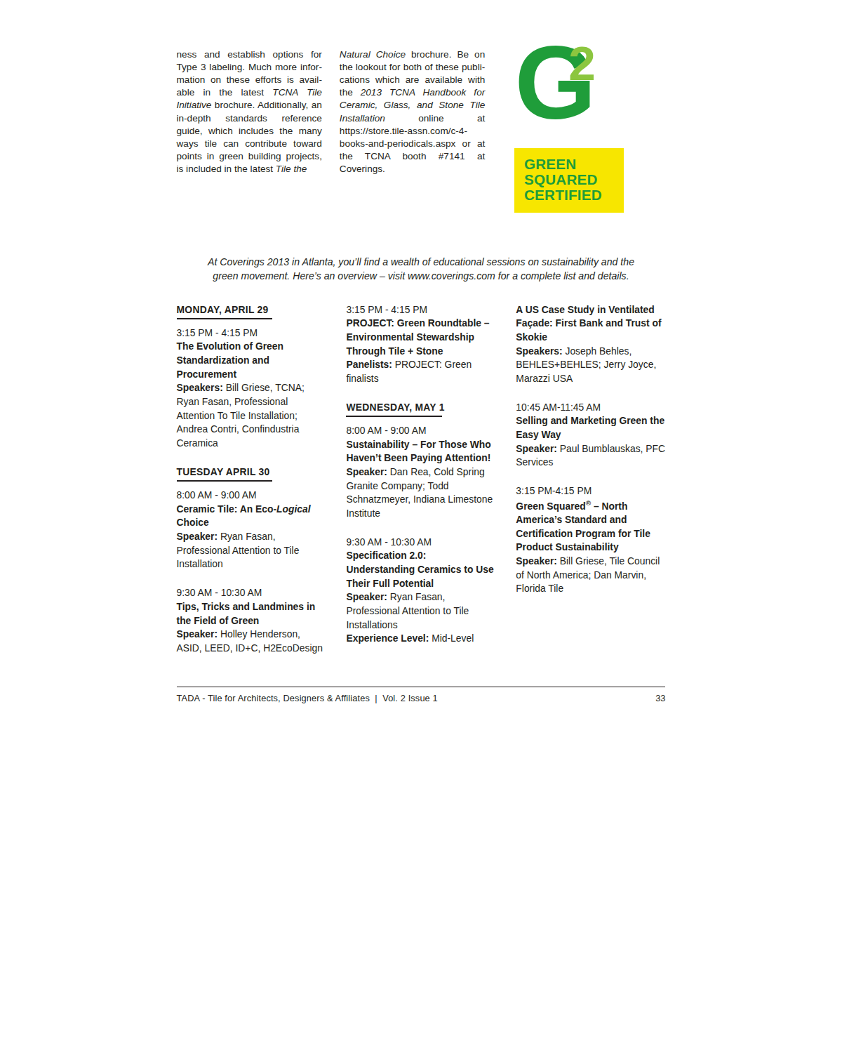ness and establish options for Type 3 labeling. Much more information on these efforts is available in the latest TCNA Tile Initiative brochure. Additionally, an in-depth standards reference guide, which includes the many ways tile can contribute toward points in green building projects, is included in the latest Tile the
Natural Choice brochure. Be on the lookout for both of these publications which are available with the 2013 TCNA Handbook for Ceramic, Glass, and Stone Tile Installation online at https://store.tile-assn.com/c-4-books-and-periodicals.aspx or at the TCNA booth #7141 at Coverings.
G
2
GREEN SQUARED CERTIFIED
At Coverings 2013 in Atlanta, you’ll find a wealth of educational sessions on sustainability and the green movement. Here’s an overview – visit www.coverings.com for a complete list and details.
MONDAY, APRIL 29
3:15 PM - 4:15 PM
The Evolution of Green Standardization and Procurement
Speakers: Bill Griese, TCNA; Ryan Fasan, Professional Attention To Tile Installation; Andrea Contri, Confindustria Ceramica
TUESDAY APRIL 30
8:00 AM - 9:00 AM
Ceramic Tile: An Eco-Logical Choice
Speaker: Ryan Fasan, Professional Attention to Tile Installation
9:30 AM - 10:30 AM
Tips, Tricks and Landmines in the Field of Green
Speaker: Holley Henderson, ASID, LEED, ID+C, H2EcoDesign
3:15 PM - 4:15 PM
PROJECT: Green Roundtable – Environmental Stewardship Through Tile + Stone
Panelists: PROJECT: Green finalists
WEDNESDAY, MAY 1
8:00 AM - 9:00 AM
Sustainability – For Those Who Haven’t Been Paying Attention!
Speaker: Dan Rea, Cold Spring Granite Company; Todd Schnatzmeyer, Indiana Limestone Institute
9:30 AM - 10:30 AM
Specification 2.0: Understanding Ceramics to Use Their Full Potential
Speaker: Ryan Fasan, Professional Attention to Tile Installations
Experience Level: Mid-Level
A US Case Study in Ventilated Façade: First Bank and Trust of Skokie
Speakers: Joseph Behles, BEHLES+BEHLES; Jerry Joyce, Marazzi USA
10:45 AM-11:45 AM
Selling and Marketing Green the Easy Way
Speaker: Paul Bumblauskas, PFC Services
3:15 PM-4:15 PM
Green Squared® – North America’s Standard and Certification Program for Tile Product Sustainability
Speaker: Bill Griese, Tile Council of North America; Dan Marvin, Florida Tile
TADA - Tile for Architects, Designers & Affiliates | Vol. 2 Issue 1
33